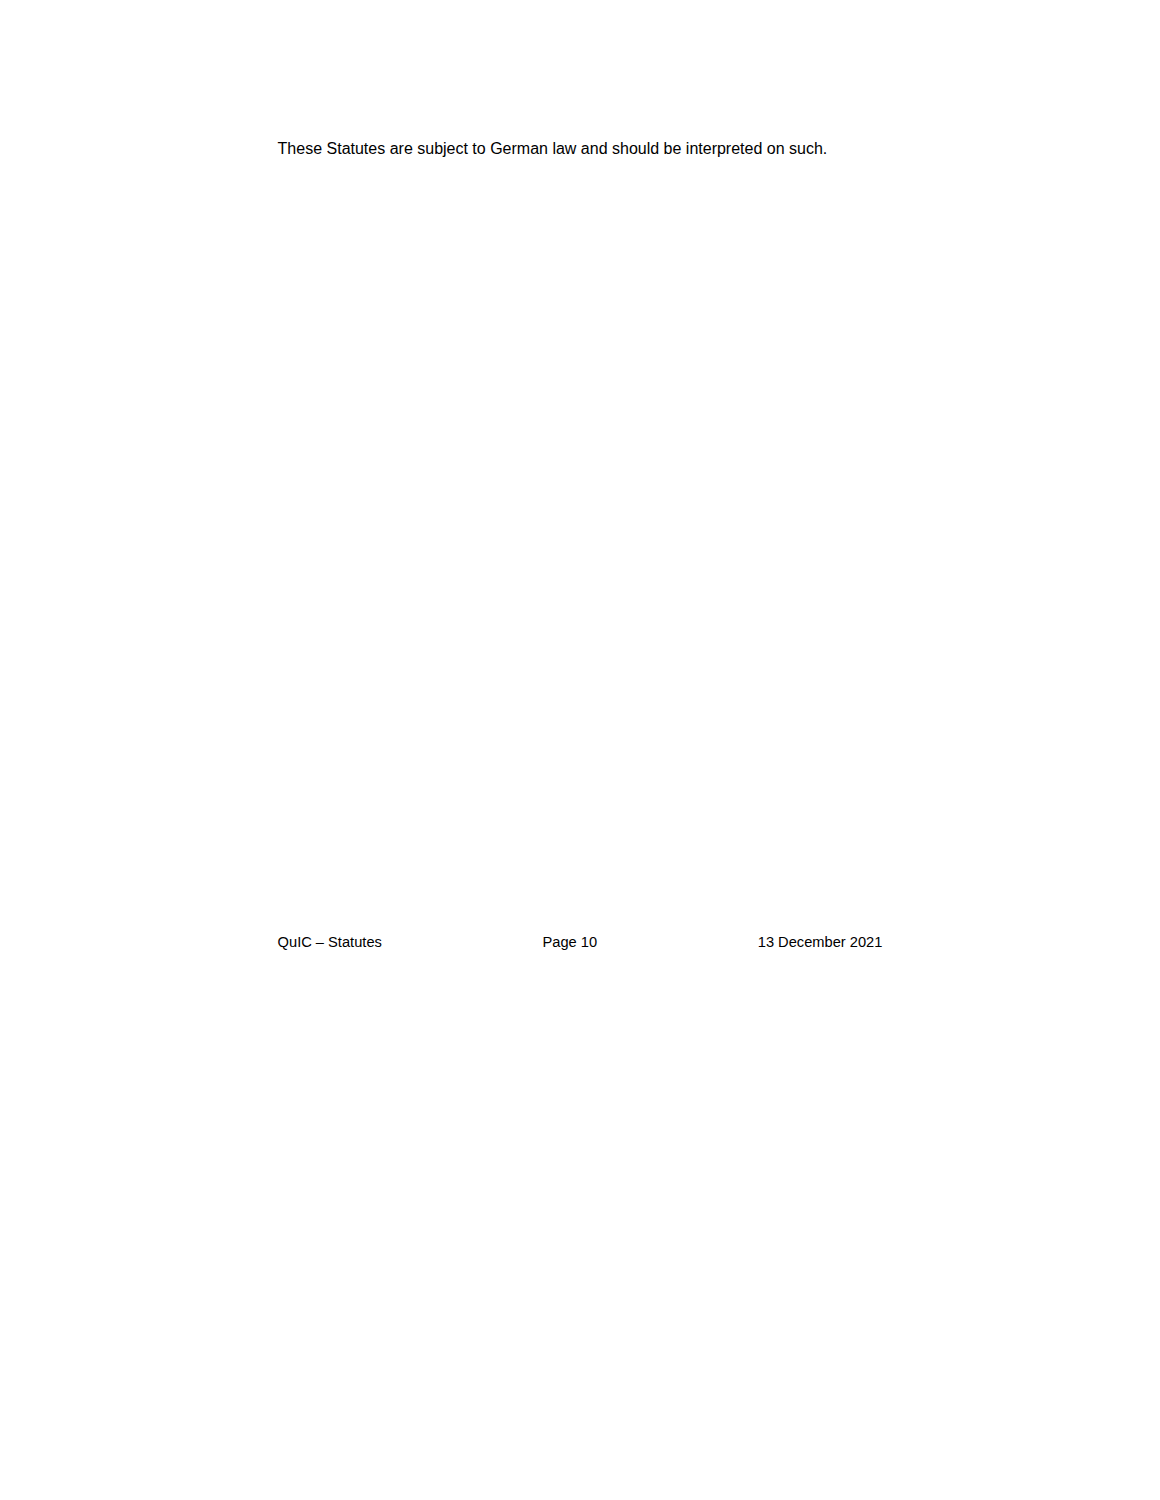These Statutes are subject to German law and should be interpreted on such.
QuIC – Statutes Page 10 13 December 2021